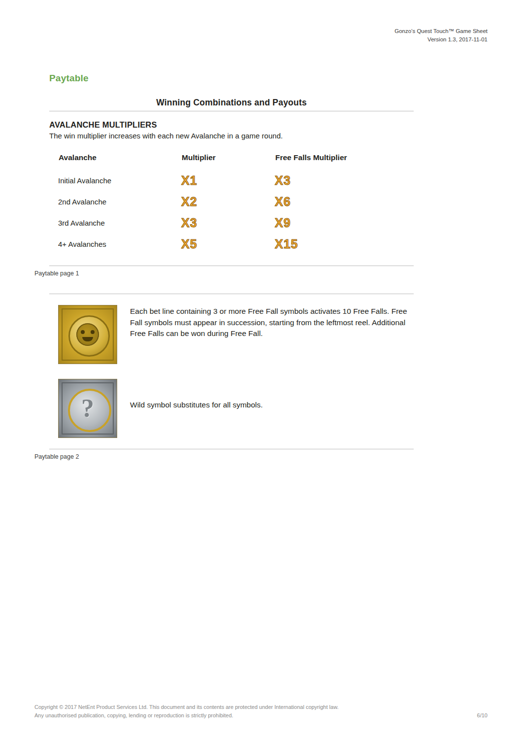Gonzo’s Quest Touch™ Game Sheet
Version 1.3, 2017-11-01
Paytable
Winning Combinations and Payouts
AVALANCHE MULTIPLIERS
The win multiplier increases with each new Avalanche in a game round.
| Avalanche | Multiplier | Free Falls Multiplier |
| --- | --- | --- |
| Initial Avalanche | X1 | X3 |
| 2nd Avalanche | X2 | X6 |
| 3rd Avalanche | X3 | X9 |
| 4+ Avalanches | X5 | X15 |
Paytable page 1
Each bet line containing 3 or more Free Fall symbols activates 10 Free Falls. Free Fall symbols must appear in succession, starting from the leftmost reel. Additional Free Falls can be won during Free Fall.
?
Wild symbol substitutes for all symbols.
Paytable page 2
Copyright © 2017 NetEnt Product Services Ltd. This document and its contents are protected under International copyright law.
Any unauthorised publication, copying, lending or reproduction is strictly prohibited.
6/10